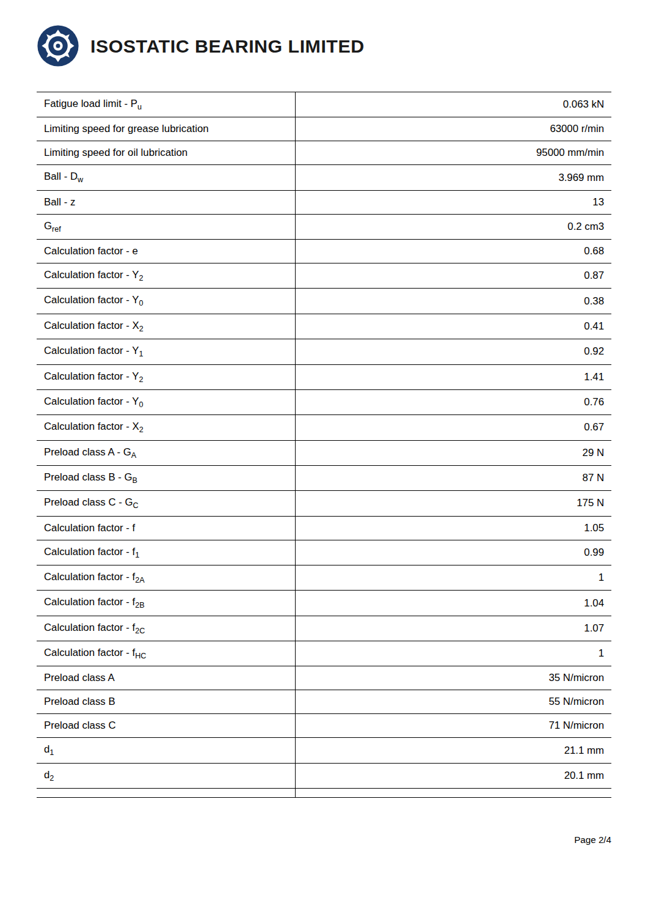ISOSTATIC BEARING LIMITED
| Fatigue load limit - P u | 0.063 kN |
| Limiting speed for grease lubrication | 63000 r/min |
| Limiting speed for oil lubrication | 95000 mm/min |
| Ball - D w | 3.969 mm |
| Ball - z | 13 |
| G ref | 0.2 cm3 |
| Calculation factor - e | 0.68 |
| Calculation factor - Y 2 | 0.87 |
| Calculation factor - Y 0 | 0.38 |
| Calculation factor - X 2 | 0.41 |
| Calculation factor - Y 1 | 0.92 |
| Calculation factor - Y 2 | 1.41 |
| Calculation factor - Y 0 | 0.76 |
| Calculation factor - X 2 | 0.67 |
| Preload class A - G A | 29 N |
| Preload class B - G B | 87 N |
| Preload class C - G C | 175 N |
| Calculation factor - f | 1.05 |
| Calculation factor - f 1 | 0.99 |
| Calculation factor - f 2A | 1 |
| Calculation factor - f 2B | 1.04 |
| Calculation factor - f 2C | 1.07 |
| Calculation factor - f HC | 1 |
| Preload class A | 35 N/micron |
| Preload class B | 55 N/micron |
| Preload class C | 71 N/micron |
| d 1 | 21.1 mm |
| d 2 | 20.1 mm |
Page 2/4